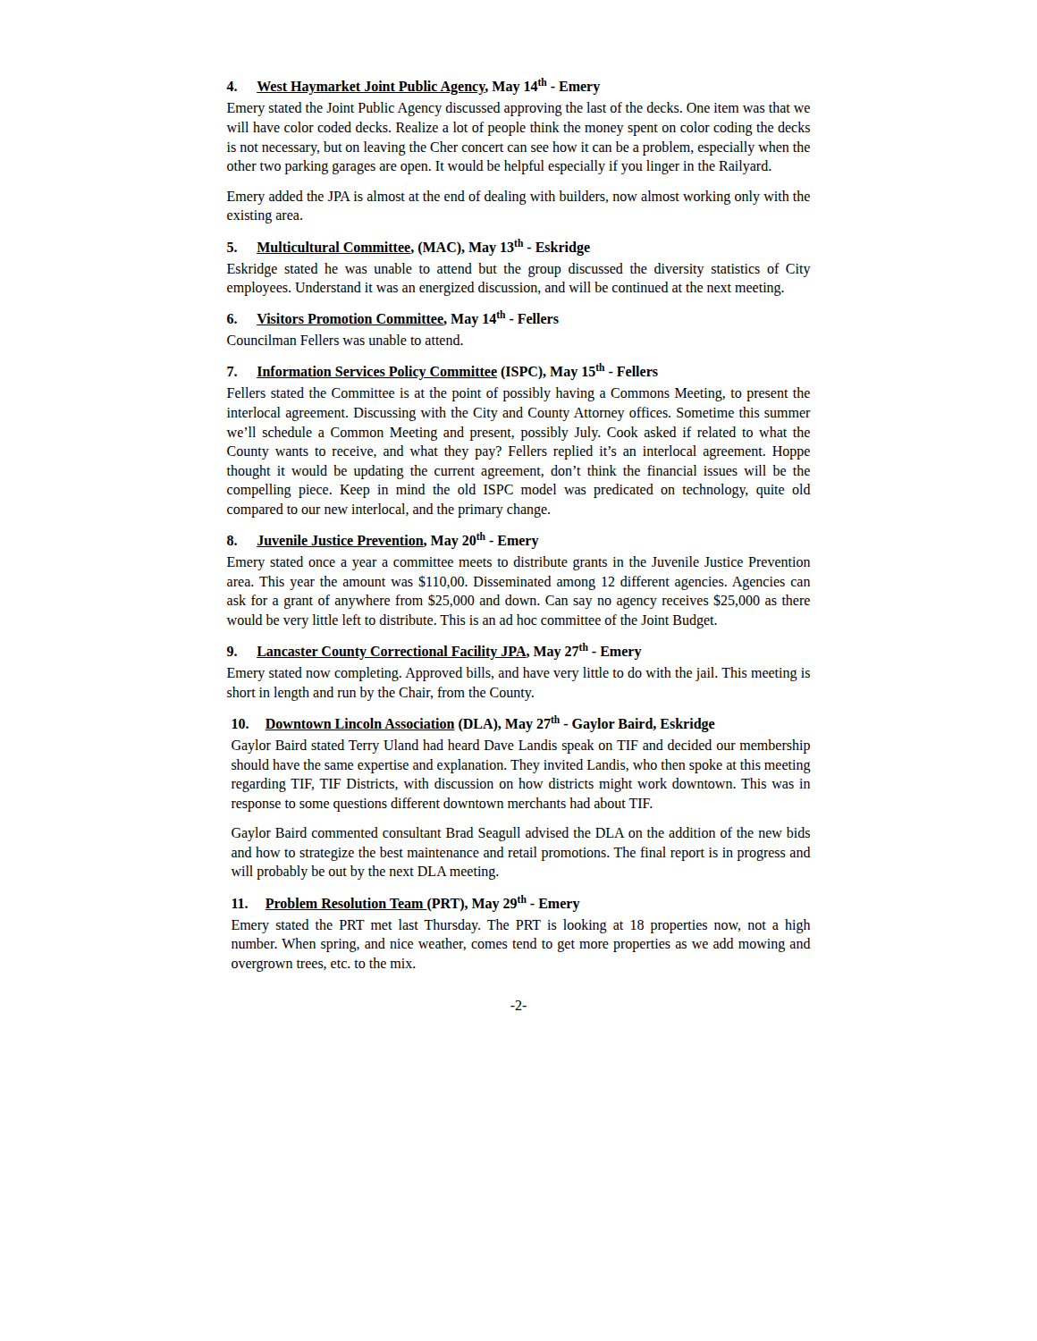4. West Haymarket Joint Public Agency, May 14th - Emery
Emery stated the Joint Public Agency discussed approving the last of the decks. One item was that we will have color coded decks. Realize a lot of people think the money spent on color coding the decks is not necessary, but on leaving the Cher concert can see how it can be a problem, especially when the other two parking garages are open. It would be helpful especially if you linger in the Railyard.
Emery added the JPA is almost at the end of dealing with builders, now almost working only with the existing area.
5. Multicultural Committee, (MAC), May 13th - Eskridge
Eskridge stated he was unable to attend but the group discussed the diversity statistics of City employees. Understand it was an energized discussion, and will be continued at the next meeting.
6. Visitors Promotion Committee, May 14th - Fellers
Councilman Fellers was unable to attend.
7. Information Services Policy Committee (ISPC), May 15th - Fellers
Fellers stated the Committee is at the point of possibly having a Commons Meeting, to present the interlocal agreement. Discussing with the City and County Attorney offices. Sometime this summer we’ll schedule a Common Meeting and present, possibly July. Cook asked if related to what the County wants to receive, and what they pay? Fellers replied it’s an interlocal agreement. Hoppe thought it would be updating the current agreement, don’t think the financial issues will be the compelling piece. Keep in mind the old ISPC model was predicated on technology, quite old compared to our new interlocal, and the primary change.
8. Juvenile Justice Prevention, May 20th - Emery
Emery stated once a year a committee meets to distribute grants in the Juvenile Justice Prevention area. This year the amount was $110,00. Disseminated among 12 different agencies. Agencies can ask for a grant of anywhere from $25,000 and down. Can say no agency receives $25,000 as there would be very little left to distribute. This is an ad hoc committee of the Joint Budget.
9. Lancaster County Correctional Facility JPA, May 27th - Emery
Emery stated now completing. Approved bills, and have very little to do with the jail. This meeting is short in length and run by the Chair, from the County.
10. Downtown Lincoln Association (DLA), May 27th - Gaylor Baird, Eskridge
Gaylor Baird stated Terry Uland had heard Dave Landis speak on TIF and decided our membership should have the same expertise and explanation. They invited Landis, who then spoke at this meeting regarding TIF, TIF Districts, with discussion on how districts might work downtown. This was in response to some questions different downtown merchants had about TIF.
Gaylor Baird commented consultant Brad Seagull advised the DLA on the addition of the new bids and how to strategize the best maintenance and retail promotions. The final report is in progress and will probably be out by the next DLA meeting.
11. Problem Resolution Team (PRT), May 29th - Emery
Emery stated the PRT met last Thursday. The PRT is looking at 18 properties now, not a high number. When spring, and nice weather, comes tend to get more properties as we add mowing and overgrown trees, etc. to the mix.
-2-